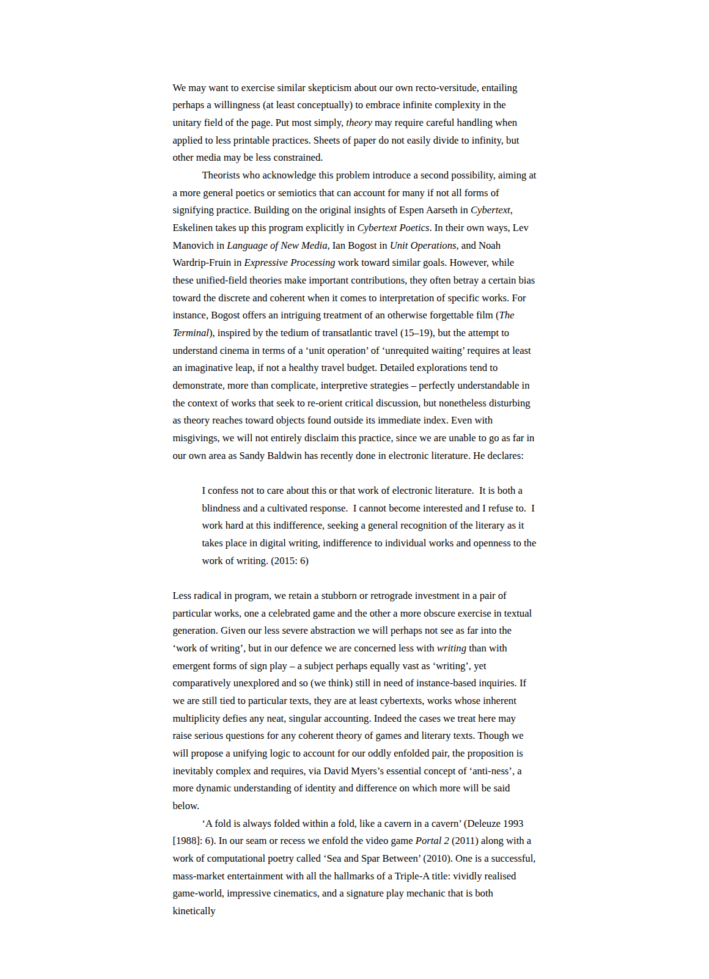We may want to exercise similar skepticism about our own recto-versitude, entailing perhaps a willingness (at least conceptually) to embrace infinite complexity in the unitary field of the page. Put most simply, theory may require careful handling when applied to less printable practices. Sheets of paper do not easily divide to infinity, but other media may be less constrained.
Theorists who acknowledge this problem introduce a second possibility, aiming at a more general poetics or semiotics that can account for many if not all forms of signifying practice. Building on the original insights of Espen Aarseth in Cybertext, Eskelinen takes up this program explicitly in Cybertext Poetics. In their own ways, Lev Manovich in Language of New Media, Ian Bogost in Unit Operations, and Noah Wardrip-Fruin in Expressive Processing work toward similar goals. However, while these unified-field theories make important contributions, they often betray a certain bias toward the discrete and coherent when it comes to interpretation of specific works. For instance, Bogost offers an intriguing treatment of an otherwise forgettable film (The Terminal), inspired by the tedium of transatlantic travel (15–19), but the attempt to understand cinema in terms of a ‘unit operation’ of ‘unrequited waiting’ requires at least an imaginative leap, if not a healthy travel budget. Detailed explorations tend to demonstrate, more than complicate, interpretive strategies – perfectly understandable in the context of works that seek to re-orient critical discussion, but nonetheless disturbing as theory reaches toward objects found outside its immediate index. Even with misgivings, we will not entirely disclaim this practice, since we are unable to go as far in our own area as Sandy Baldwin has recently done in electronic literature. He declares:
I confess not to care about this or that work of electronic literature. It is both a blindness and a cultivated response. I cannot become interested and I refuse to. I work hard at this indifference, seeking a general recognition of the literary as it takes place in digital writing, indifference to individual works and openness to the work of writing. (2015: 6)
Less radical in program, we retain a stubborn or retrograde investment in a pair of particular works, one a celebrated game and the other a more obscure exercise in textual generation. Given our less severe abstraction we will perhaps not see as far into the ‘work of writing’, but in our defence we are concerned less with writing than with emergent forms of sign play – a subject perhaps equally vast as ‘writing’, yet comparatively unexplored and so (we think) still in need of instance-based inquiries. If we are still tied to particular texts, they are at least cybertexts, works whose inherent multiplicity defies any neat, singular accounting. Indeed the cases we treat here may raise serious questions for any coherent theory of games and literary texts. Though we will propose a unifying logic to account for our oddly enfolded pair, the proposition is inevitably complex and requires, via David Myers’s essential concept of ‘anti-ness’, a more dynamic understanding of identity and difference on which more will be said below.
‘A fold is always folded within a fold, like a cavern in a cavern’ (Deleuze 1993 [1988]: 6). In our seam or recess we enfold the video game Portal 2 (2011) along with a work of computational poetry called ‘Sea and Spar Between’ (2010). One is a successful, mass-market entertainment with all the hallmarks of a Triple-A title: vividly realised game-world, impressive cinematics, and a signature play mechanic that is both kinetically